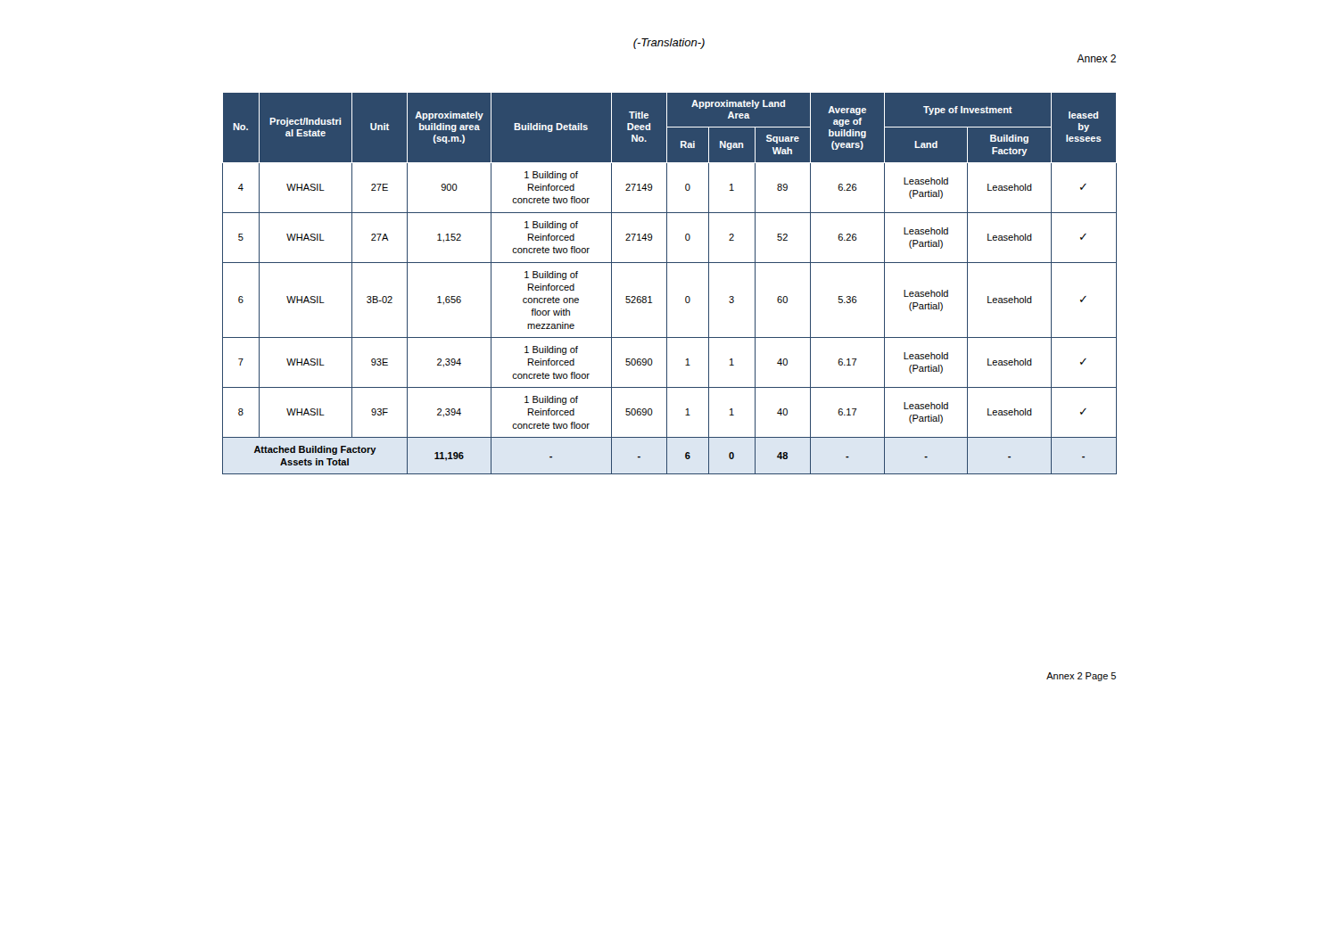(-Translation-)
Annex 2
| No. | Project/Industri al Estate | Unit | Approximately building area (sq.m.) | Building Details | Title Deed No. | Approximately Land Area | Average age of building (years) | Type of Investment | leased by lessees |
| --- | --- | --- | --- | --- | --- | --- | --- | --- | --- |
| Rai | Ngan | Square Wah | Land | Building Factory |
| 4 | WHASIL | 27E | 900 | 1 Building of Reinforced concrete two floor | 27149 | 0 | 1 | 89 | 6.26 | Leasehold (Partial) | Leasehold | ✓ |
| 5 | WHASIL | 27A | 1,152 | 1 Building of Reinforced concrete two floor | 27149 | 0 | 2 | 52 | 6.26 | Leasehold (Partial) | Leasehold | ✓ |
| 6 | WHASIL | 3B-02 | 1,656 | 1 Building of Reinforced concrete one floor with mezzanine | 52681 | 0 | 3 | 60 | 5.36 | Leasehold (Partial) | Leasehold | ✓ |
| 7 | WHASIL | 93E | 2,394 | 1 Building of Reinforced concrete two floor | 50690 | 1 | 1 | 40 | 6.17 | Leasehold (Partial) | Leasehold | ✓ |
| 8 | WHASIL | 93F | 2,394 | 1 Building of Reinforced concrete two floor | 50690 | 1 | 1 | 40 | 6.17 | Leasehold (Partial) | Leasehold | ✓ |
| Attached Building Factory Assets in Total | 11,196 | - | - | 6 | 0 | 48 | - | - | - | - |
Annex 2 Page 5